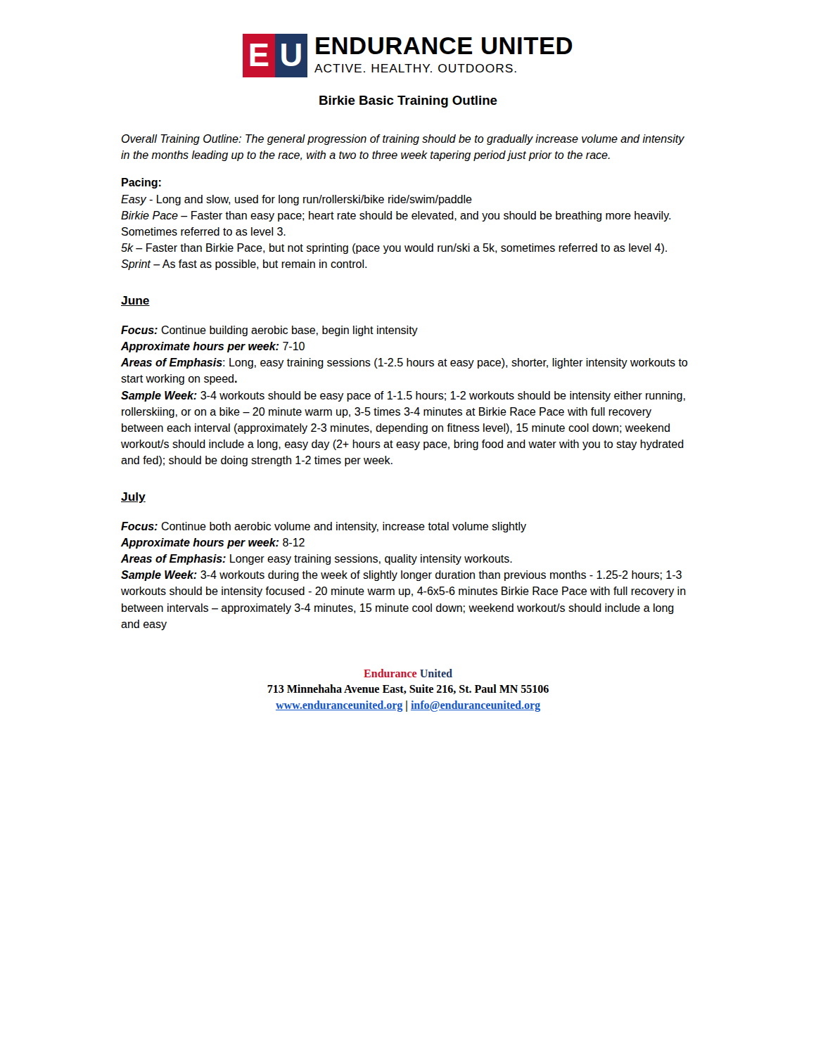E
U
ENDURANCE UNITED ACTIVE. HEALTHY. OUTDOORS.
Birkie Basic Training Outline
Overall Training Outline: The general progression of training should be to gradually increase volume and intensity in the months leading up to the race, with a two to three week tapering period just prior to the race.
Pacing:
Easy - Long and slow, used for long run/rollerski/bike ride/swim/paddle
Birkie Pace – Faster than easy pace; heart rate should be elevated, and you should be breathing more heavily. Sometimes referred to as level 3.
5k – Faster than Birkie Pace, but not sprinting (pace you would run/ski a 5k, sometimes referred to as level 4).
Sprint – As fast as possible, but remain in control.
June
Focus: Continue building aerobic base, begin light intensity
Approximate hours per week: 7-10
Areas of Emphasis: Long, easy training sessions (1-2.5 hours at easy pace), shorter, lighter intensity workouts to start working on speed.
Sample Week: 3-4 workouts should be easy pace of 1-1.5 hours; 1-2 workouts should be intensity either running, rollerskiing, or on a bike – 20 minute warm up, 3-5 times 3-4 minutes at Birkie Race Pace with full recovery between each interval (approximately 2-3 minutes, depending on fitness level), 15 minute cool down; weekend workout/s should include a long, easy day (2+ hours at easy pace, bring food and water with you to stay hydrated and fed); should be doing strength 1-2 times per week.
July
Focus: Continue both aerobic volume and intensity, increase total volume slightly
Approximate hours per week: 8-12
Areas of Emphasis: Longer easy training sessions, quality intensity workouts.
Sample Week: 3-4 workouts during the week of slightly longer duration than previous months - 1.25-2 hours; 1-3 workouts should be intensity focused - 20 minute warm up, 4-6x5-6 minutes Birkie Race Pace with full recovery in between intervals – approximately 3-4 minutes, 15 minute cool down; weekend workout/s should include a long and easy
Endurance United
713 Minnehaha Avenue East, Suite 216, St. Paul MN 55106
www.enduranceunited.org | info@enduranceunited.org